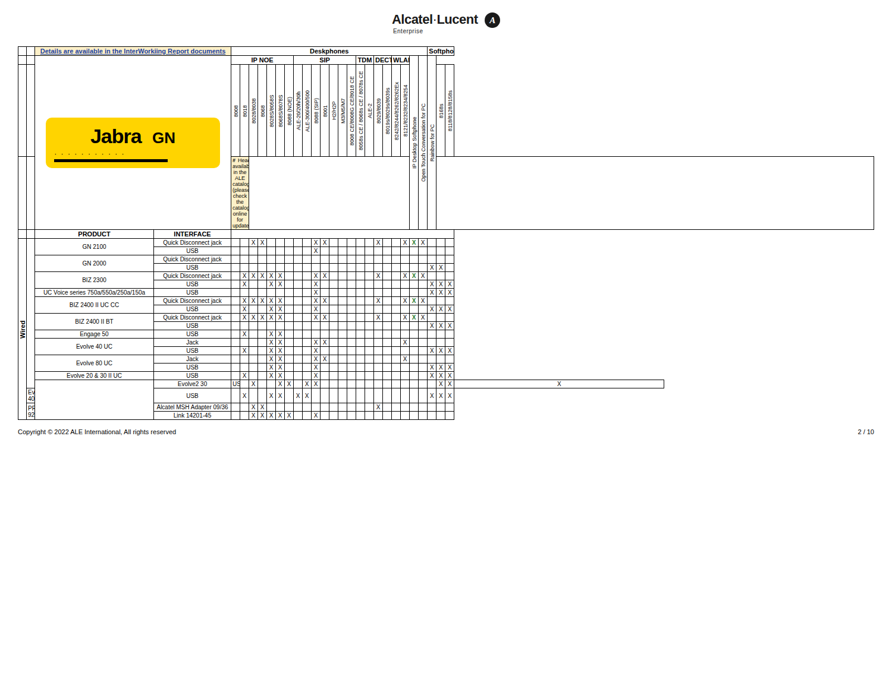Alcatel·Lucent A Enterprise
| | | Details are available in the InterWorkiing Report documents | Deskphones | Softphones |
| | | Jabra GN · · · · · · · · · · · | IP NOE | SIP | TDM | DECT | WLAN | IP Desktop Softphone | Open Touch Conversation for PC | Rainbow for PC |
| | | 8008 | 8018 | 8028/8038 | 8068 | 8028S/8058S | 8068S/8078S | 8088 (NOE) | ALE-20/20h/30h | ALE-300/400/500 | 8088 (SIP) | 8001 | H2/H2P | M3/M5/M7 | 8008 CE/8008G CE/8018 CE | 8058s CE / 8068s CE / 8078s CE | ALE-2 | 8029/8039 | 8019s/8029s/8039s | 8242/8244/8262/8262Ex | 8121/8232/8234/8254 | 8168s | 8118/8128/8158s |
| | | # Headset available in the ALE catalog (please check the catalog online for updates) | |
| | | PRODUCT | INTERFACE | |
| Wired | | GN 2100 | Quick Disconnect jack | | | X | X | | | | | | X | X | | | | | | X | | | X | X | X | | | |
| USB | | | | | | | | | | X | | | | | | | | | | | | | | | |
| GN 2000 | Quick Disconnect jack | | | | | | | | | | | | | | | | | | | | | | | | | |
| USB | | | | | | | | | | | | | | | | | | | | | | | X | X | |
| BIZ 2300 | Quick Disconnect jack | | X | X | X | X | X | | | | X | X | | | | | | X | | | X | X | X | | | |
| USB | | X | | | X | X | | | | X | | | | | | | | | | | | | X | X | X |
| UC Voice series 750a/550a/250a/150a | USB | | | | | | | | | | X | | | | | | | | | | | | | X | X | X |
| BIZ 2400 II UC CC | Quick Disconnect jack | | X | X | X | X | X | | | | X | X | | | | | | X | | | X | X | X | | | |
| USB | | X | | | X | X | | | | X | | | | | | | | | | | | | X | X | X |
| BIZ 2400 II BT | Quick Disconnect jack | | X | X | X | X | X | | | | X | X | | | | | | X | | | X | X | X | | | |
| USB | | | | | | | | | | | | | | | | | | | | | | | X | X | X |
| Engage 50 | USB | | X | | | X | X | | | | | | | | | | | | | | | | | | | |
| Evolve 40 UC | Jack | | | | | X | X | | | | X | X | | | | | | | | | X | | | | | |
| USB | | X | | | X | X | | | | X | | | | | | | | | | | | | X | X | X |
| Evolve 80 UC | Jack | | | | | X | X | | | | X | X | | | | | | | | | X | | | | | |
| USB | | | | | X | X | | | | X | | | | | | | | | | | | | X | X | X |
| Evolve 20 & 30 II UC | USB | | X | | | X | X | | | | X | | | | | | | | | | | | | X | X | X |
| | Evolve2 30 | USB | | X | | | X | X | | X | X | | | | | | | | | | | | | | X | X | X |
| Evolve2 40 | USB | | X | | | X | X | | X | X | | | | | | | | | | | | | | X | X | X |
| PRO 920 | Alcatel MSH Adapter 09/36 | | | X | X | | | | | | | | | | | | | X | | | | | | | | |
| Link 14201-45 | | | X | X | X | X | X | | | X | | | | | | | | | | | | | | | |
Copyright © 2022 ALE International, All rights reserved
2 / 10